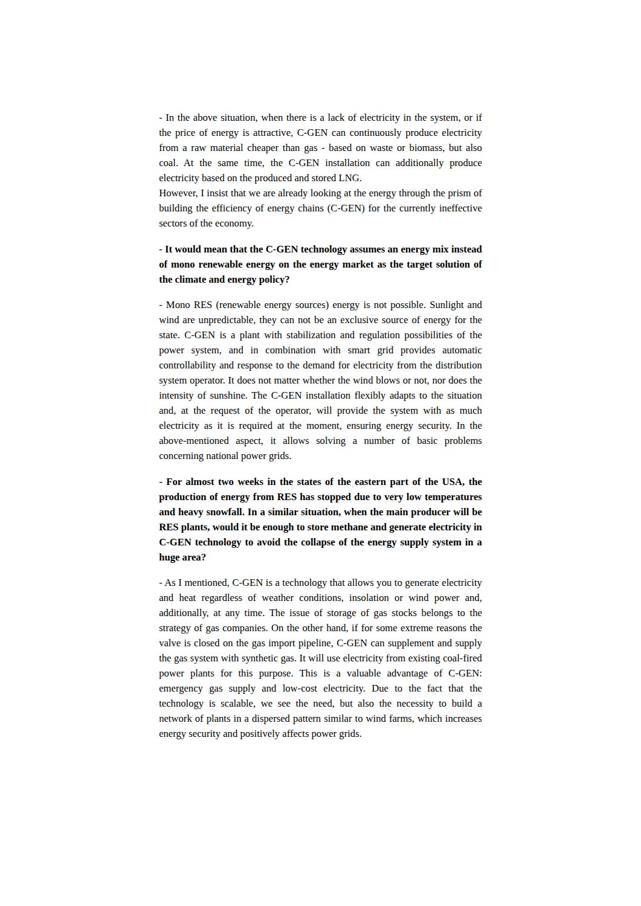- In the above situation, when there is a lack of electricity in the system, or if the price of energy is attractive, C-GEN can continuously produce electricity from a raw material cheaper than gas - based on waste or biomass, but also coal. At the same time, the C-GEN installation can additionally produce electricity based on the produced and stored LNG.
However, I insist that we are already looking at the energy through the prism of building the efficiency of energy chains (C-GEN) for the currently ineffective sectors of the economy.
- It would mean that the C-GEN technology assumes an energy mix instead of mono renewable energy on the energy market as the target solution of the climate and energy policy?
- Mono RES (renewable energy sources) energy is not possible. Sunlight and wind are unpredictable, they can not be an exclusive source of energy for the state. C-GEN is a plant with stabilization and regulation possibilities of the power system, and in combination with smart grid provides automatic controllability and response to the demand for electricity from the distribution system operator. It does not matter whether the wind blows or not, nor does the intensity of sunshine. The C-GEN installation flexibly adapts to the situation and, at the request of the operator, will provide the system with as much electricity as it is required at the moment, ensuring energy security. In the above-mentioned aspect, it allows solving a number of basic problems concerning national power grids.
- For almost two weeks in the states of the eastern part of the USA, the production of energy from RES has stopped due to very low temperatures and heavy snowfall. In a similar situation, when the main producer will be RES plants, would it be enough to store methane and generate electricity in C-GEN technology to avoid the collapse of the energy supply system in a huge area?
- As I mentioned, C-GEN is a technology that allows you to generate electricity and heat regardless of weather conditions, insolation or wind power and, additionally, at any time. The issue of storage of gas stocks belongs to the strategy of gas companies. On the other hand, if for some extreme reasons the valve is closed on the gas import pipeline, C-GEN can supplement and supply the gas system with synthetic gas. It will use electricity from existing coal-fired power plants for this purpose. This is a valuable advantage of C-GEN: emergency gas supply and low-cost electricity. Due to the fact that the technology is scalable, we see the need, but also the necessity to build a network of plants in a dispersed pattern similar to wind farms, which increases energy security and positively affects power grids.